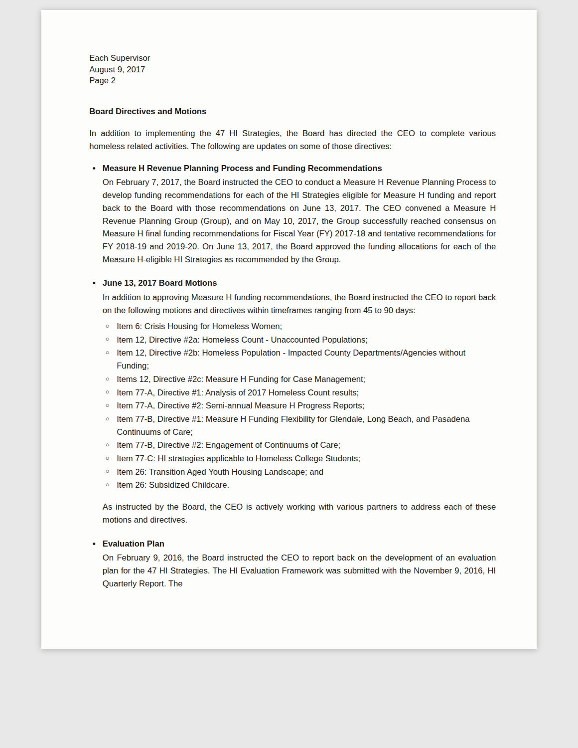Each Supervisor
August 9, 2017
Page 2
Board Directives and Motions
In addition to implementing the 47 HI Strategies, the Board has directed the CEO to complete various homeless related activities. The following are updates on some of those directives:
Measure H Revenue Planning Process and Funding Recommendations
On February 7, 2017, the Board instructed the CEO to conduct a Measure H Revenue Planning Process to develop funding recommendations for each of the HI Strategies eligible for Measure H funding and report back to the Board with those recommendations on June 13, 2017. The CEO convened a Measure H Revenue Planning Group (Group), and on May 10, 2017, the Group successfully reached consensus on Measure H final funding recommendations for Fiscal Year (FY) 2017-18 and tentative recommendations for FY 2018-19 and 2019-20. On June 13, 2017, the Board approved the funding allocations for each of the Measure H-eligible HI Strategies as recommended by the Group.
June 13, 2017 Board Motions
In addition to approving Measure H funding recommendations, the Board instructed the CEO to report back on the following motions and directives within timeframes ranging from 45 to 90 days:
Item 6: Crisis Housing for Homeless Women;
Item 12, Directive #2a: Homeless Count - Unaccounted Populations;
Item 12, Directive #2b: Homeless Population - Impacted County Departments/Agencies without Funding;
Items 12, Directive #2c: Measure H Funding for Case Management;
Item 77-A, Directive #1: Analysis of 2017 Homeless Count results;
Item 77-A, Directive #2: Semi-annual Measure H Progress Reports;
Item 77-B, Directive #1: Measure H Funding Flexibility for Glendale, Long Beach, and Pasadena Continuums of Care;
Item 77-B, Directive #2: Engagement of Continuums of Care;
Item 77-C: HI strategies applicable to Homeless College Students;
Item 26: Transition Aged Youth Housing Landscape; and
Item 26: Subsidized Childcare.
As instructed by the Board, the CEO is actively working with various partners to address each of these motions and directives.
Evaluation Plan
On February 9, 2016, the Board instructed the CEO to report back on the development of an evaluation plan for the 47 HI Strategies. The HI Evaluation Framework was submitted with the November 9, 2016, HI Quarterly Report. The